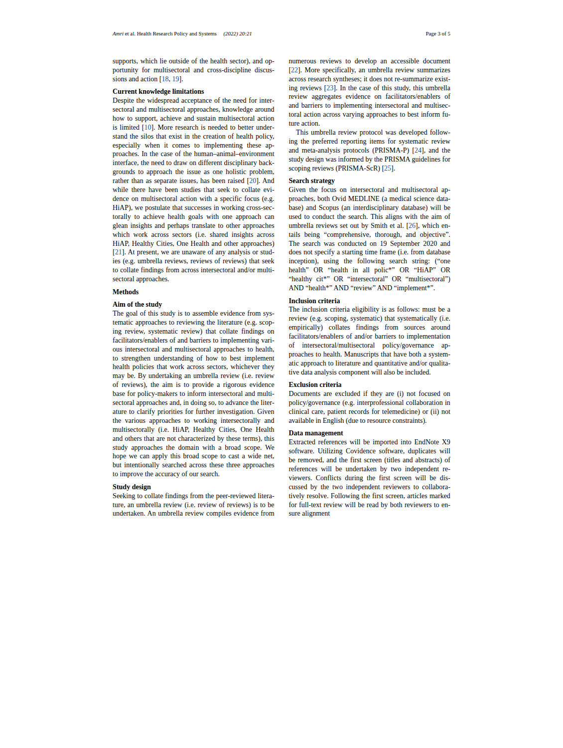Amri et al. Health Research Policy and Systems (2022) 20:21
Page 3 of 5
supports, which lie outside of the health sector), and opportunity for multisectoral and cross-discipline discussions and action [18, 19].
Current knowledge limitations
Despite the widespread acceptance of the need for intersectoral and multisectoral approaches, knowledge around how to support, achieve and sustain multisectoral action is limited [10]. More research is needed to better understand the silos that exist in the creation of health policy, especially when it comes to implementing these approaches. In the case of the human–animal–environment interface, the need to draw on different disciplinary backgrounds to approach the issue as one holistic problem, rather than as separate issues, has been raised [20]. And while there have been studies that seek to collate evidence on multisectoral action with a specific focus (e.g. HiAP), we postulate that successes in working cross-sectorally to achieve health goals with one approach can glean insights and perhaps translate to other approaches which work across sectors (i.e. shared insights across HiAP, Healthy Cities, One Health and other approaches) [21]. At present, we are unaware of any analysis or studies (e.g. umbrella reviews, reviews of reviews) that seek to collate findings from across intersectoral and/or multisectoral approaches.
Methods
Aim of the study
The goal of this study is to assemble evidence from systematic approaches to reviewing the literature (e.g. scoping review, systematic review) that collate findings on facilitators/enablers of and barriers to implementing various intersectoral and multisectoral approaches to health, to strengthen understanding of how to best implement health policies that work across sectors, whichever they may be. By undertaking an umbrella review (i.e. review of reviews), the aim is to provide a rigorous evidence base for policy-makers to inform intersectoral and multisectoral approaches and, in doing so, to advance the literature to clarify priorities for further investigation. Given the various approaches to working intersectorally and multisectorally (i.e. HiAP, Healthy Cities, One Health and others that are not characterized by these terms), this study approaches the domain with a broad scope. We hope we can apply this broad scope to cast a wide net, but intentionally searched across these three approaches to improve the accuracy of our search.
Study design
Seeking to collate findings from the peer-reviewed literature, an umbrella review (i.e. review of reviews) is to be undertaken. An umbrella review compiles evidence from numerous reviews to develop an accessible document [22]. More specifically, an umbrella review summarizes across research syntheses; it does not re-summarize existing reviews [23]. In the case of this study, this umbrella review aggregates evidence on facilitators/enablers of and barriers to implementing intersectoral and multisectoral action across varying approaches to best inform future action.
This umbrella review protocol was developed following the preferred reporting items for systematic review and meta-analysis protocols (PRISMA-P) [24], and the study design was informed by the PRISMA guidelines for scoping reviews (PRISMA-ScR) [25].
Search strategy
Given the focus on intersectoral and multisectoral approaches, both Ovid MEDLINE (a medical science database) and Scopus (an interdisciplinary database) will be used to conduct the search. This aligns with the aim of umbrella reviews set out by Smith et al. [26], which entails being “comprehensive, thorough, and objective”. The search was conducted on 19 September 2020 and does not specify a starting time frame (i.e. from database inception), using the following search string: (“one health” OR “health in all polic*” OR “HiAP” OR “healthy cit*” OR “intersectoral” OR “multisectoral”) AND “health*” AND “review” AND “implement*”.
Inclusion criteria
The inclusion criteria eligibility is as follows: must be a review (e.g. scoping, systematic) that systematically (i.e. empirically) collates findings from sources around facilitators/enablers of and/or barriers to implementation of intersectoral/multisectoral policy/governance approaches to health. Manuscripts that have both a systematic approach to literature and quantitative and/or qualitative data analysis component will also be included.
Exclusion criteria
Documents are excluded if they are (i) not focused on policy/governance (e.g. interprofessional collaboration in clinical care, patient records for telemedicine) or (ii) not available in English (due to resource constraints).
Data management
Extracted references will be imported into EndNote X9 software. Utilizing Covidence software, duplicates will be removed, and the first screen (titles and abstracts) of references will be undertaken by two independent reviewers. Conflicts during the first screen will be discussed by the two independent reviewers to collaboratively resolve. Following the first screen, articles marked for full-text review will be read by both reviewers to ensure alignment